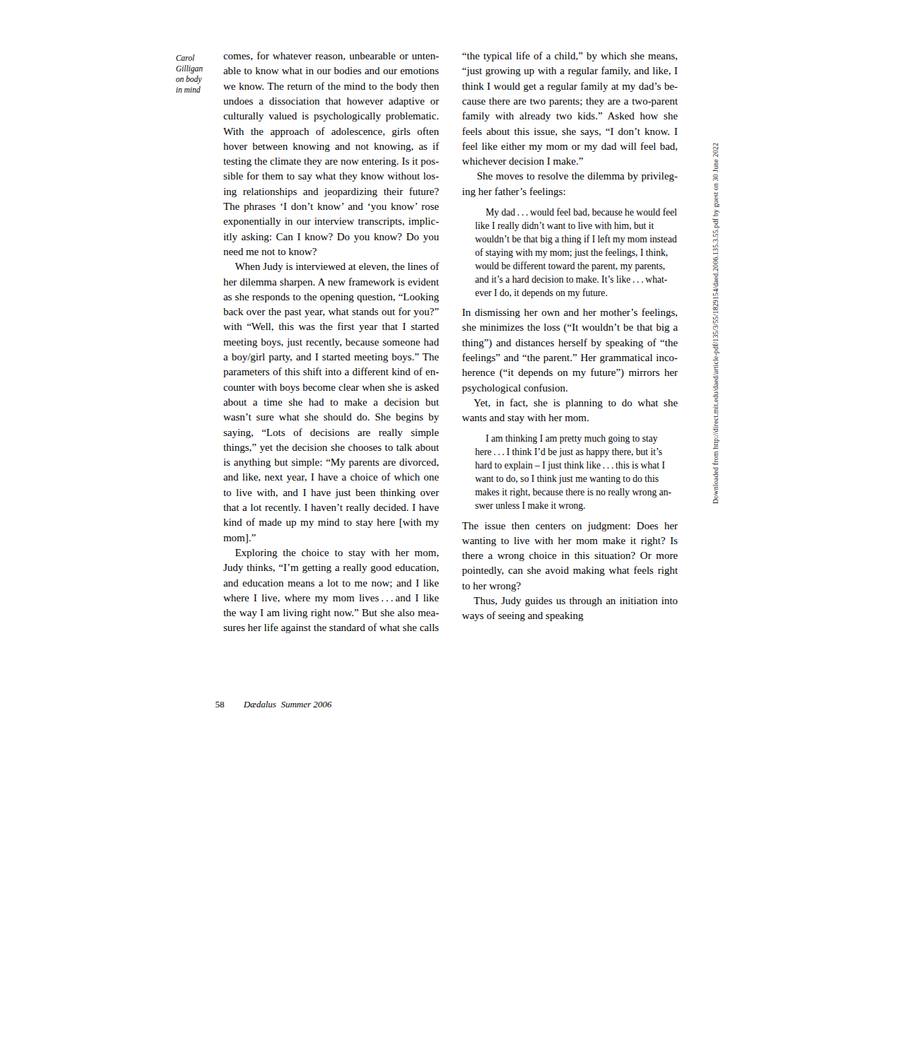Carol
Gilligan
on body
in mind
Downloaded from http://direct.mit.edu/daed/article-pdf/135/3/55/1829154/daed.2006.135.3.55.pdf by guest on 30 June 2022
comes, for whatever reason, unbearable or untenable to know what in our bodies and our emotions we know. The return of the mind to the body then undoes a dissociation that however adaptive or culturally valued is psychologically problematic. With the approach of adolescence, girls often hover between knowing and not knowing, as if testing the climate they are now entering. Is it possible for them to say what they know without losing relationships and jeopardizing their future? The phrases ‘I don’t know’ and ‘you know’ rose exponentially in our interview transcripts, implicitly asking: Can I know? Do you know? Do you need me not to know?
When Judy is interviewed at eleven, the lines of her dilemma sharpen. A new framework is evident as she responds to the opening question, “Looking back over the past year, what stands out for you?” with “Well, this was the first year that I started meeting boys, just recently, because someone had a boy/girl party, and I started meeting boys.” The parameters of this shift into a different kind of encounter with boys become clear when she is asked about a time she had to make a decision but wasn’t sure what she should do. She begins by saying, “Lots of decisions are really simple things,” yet the decision she chooses to talk about is anything but simple: “My parents are divorced, and like, next year, I have a choice of which one to live with, and I have just been thinking over that a lot recently. I haven’t really decided. I have kind of made up my mind to stay here [with my mom].”
Exploring the choice to stay with her mom, Judy thinks, “I’m getting a really good education, and education means a lot to me now; and I like where I live, where my mom lives . . . and I like the way I am living right now.” But she also measures her life against the standard of what she calls “the typical life of a child,” by which she means, “just growing up with a regular family, and like, I think I would get a regular family at my dad’s because there are two parents; they are a two-parent family with already two kids.” Asked how she feels about this issue, she says, “I don’t know. I feel like either my mom or my dad will feel bad, whichever decision I make.”
She moves to resolve the dilemma by privileging her father’s feelings:
My dad . . . would feel bad, because he would feel like I really didn’t want to live with him, but it wouldn’t be that big a thing if I left my mom instead of staying with my mom; just the feelings, I think, would be different toward the parent, my parents, and it’s a hard decision to make. It’s like . . . whatever I do, it depends on my future.
In dismissing her own and her mother’s feelings, she minimizes the loss (“It wouldn’t be that big a thing”) and distances herself by speaking of “the feelings” and “the parent.” Her grammatical incoherence (“it depends on my future”) mirrors her psychological confusion.
Yet, in fact, she is planning to do what she wants and stay with her mom.
I am thinking I am pretty much going to stay here . . . I think I’d be just as happy there, but it’s hard to explain – I just think like . . . this is what I want to do, so I think just me wanting to do this makes it right, because there is no really wrong answer unless I make it wrong.
The issue then centers on judgment: Does her wanting to live with her mom make it right? Is there a wrong choice in this situation? Or more pointedly, can she avoid making what feels right to her wrong?
Thus, Judy guides us through an initiation into ways of seeing and speaking
58 Dædalus Summer 2006